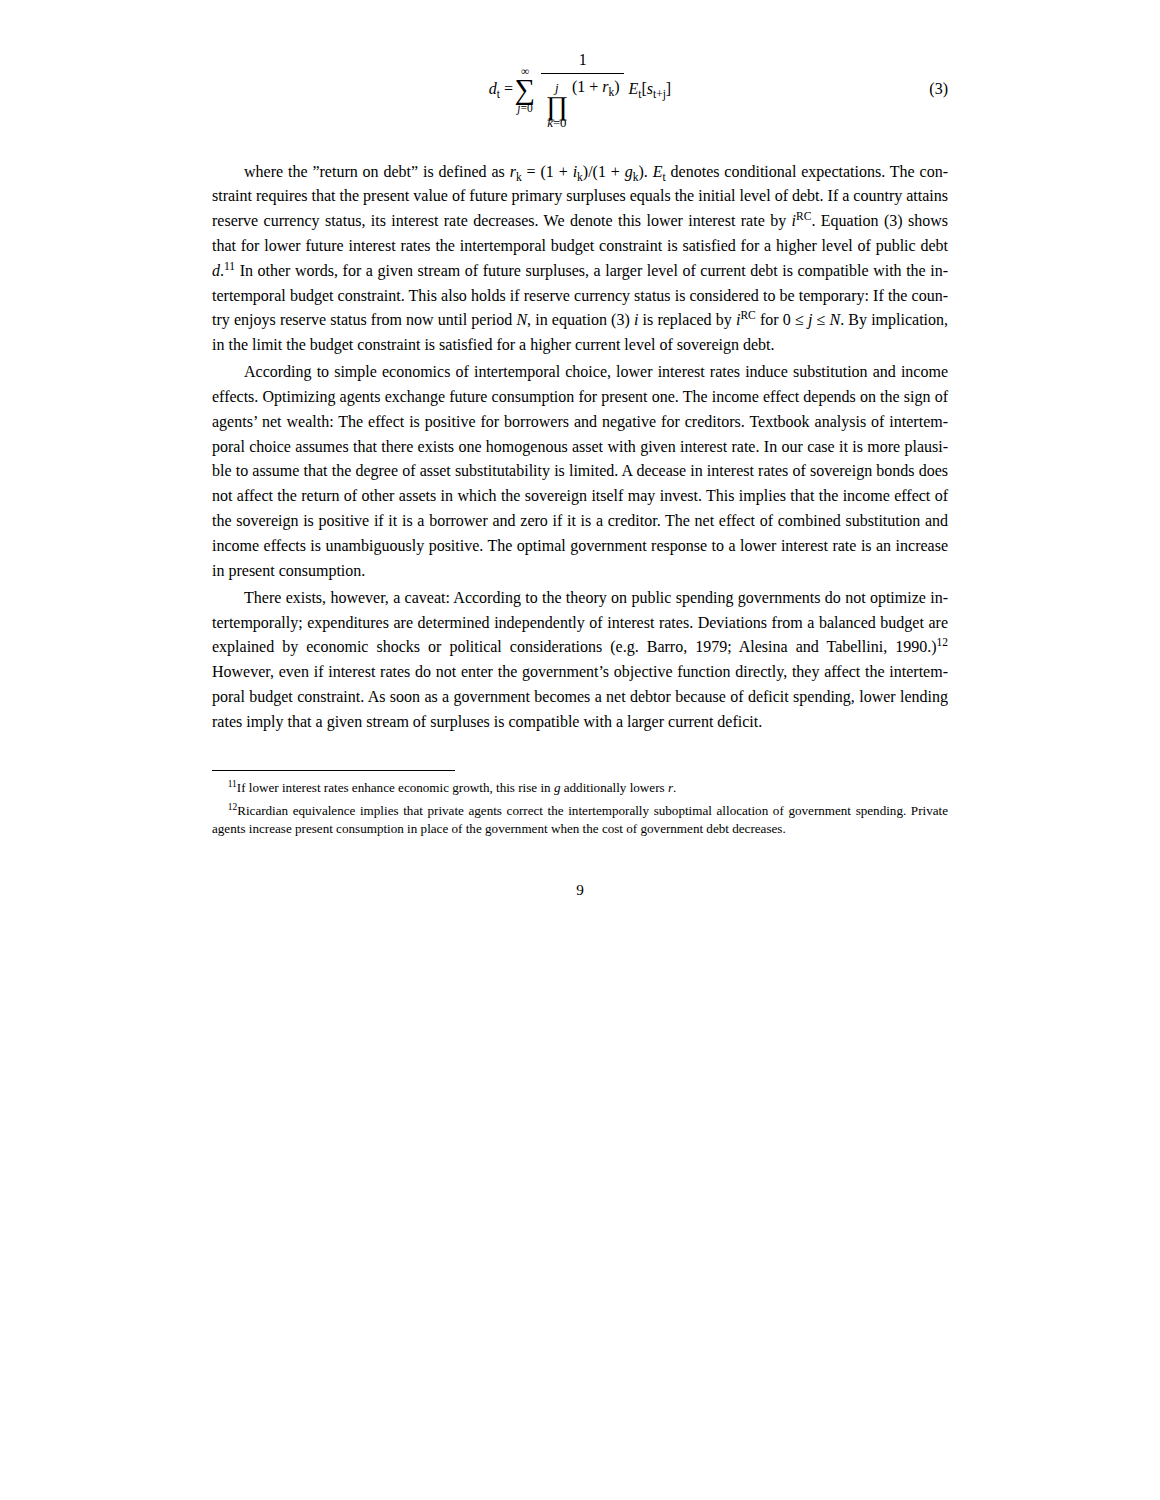dt = ∞ ∑ j=0 1 j ∏ k=0 (1 + rk) Et[st+j]
(3)
where the ”return on debt” is defined as rk = (1 + ik)/(1 + gk). Et denotes conditional expectations. The constraint requires that the present value of future primary surpluses equals the initial level of debt. If a country attains reserve currency status, its interest rate decreases. We denote this lower interest rate by iRC. Equation (3) shows that for lower future interest rates the intertemporal budget constraint is satisfied for a higher level of public debt d.11 In other words, for a given stream of future surpluses, a larger level of current debt is compatible with the intertemporal budget constraint. This also holds if reserve currency status is considered to be temporary: If the country enjoys reserve status from now until period N, in equation (3) i is replaced by iRC for 0 ≤ j ≤ N. By implication, in the limit the budget constraint is satisfied for a higher current level of sovereign debt.
According to simple economics of intertemporal choice, lower interest rates induce substitution and income effects. Optimizing agents exchange future consumption for present one. The income effect depends on the sign of agents’ net wealth: The effect is positive for borrowers and negative for creditors. Textbook analysis of intertemporal choice assumes that there exists one homogenous asset with given interest rate. In our case it is more plausible to assume that the degree of asset substitutability is limited. A decease in interest rates of sovereign bonds does not affect the return of other assets in which the sovereign itself may invest. This implies that the income effect of the sovereign is positive if it is a borrower and zero if it is a creditor. The net effect of combined substitution and income effects is unambiguously positive. The optimal government response to a lower interest rate is an increase in present consumption.
There exists, however, a caveat: According to the theory on public spending governments do not optimize intertemporally; expenditures are determined independently of interest rates. Deviations from a balanced budget are explained by economic shocks or political considerations (e.g. Barro, 1979; Alesina and Tabellini, 1990.)12 However, even if interest rates do not enter the government’s objective function directly, they affect the intertemporal budget constraint. As soon as a government becomes a net debtor because of deficit spending, lower lending rates imply that a given stream of surpluses is compatible with a larger current deficit.
11 If lower interest rates enhance economic growth, this rise in g additionally lowers r.
12 Ricardian equivalence implies that private agents correct the intertemporally suboptimal allocation of government spending. Private agents increase present consumption in place of the government when the cost of government debt decreases.
9